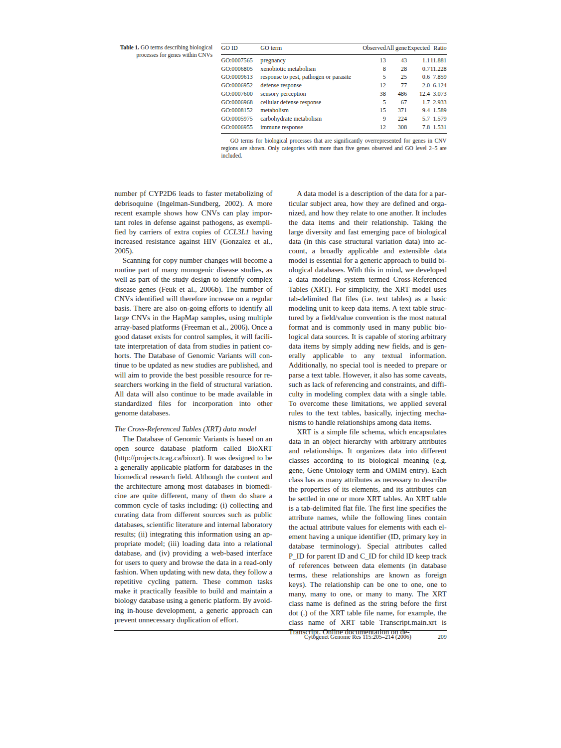Table 1. GO terms describing biological processes for genes within CNVs
| GO ID | GO term | Observed | All gene | Expected | Ratio |
| --- | --- | --- | --- | --- | --- |
| GO:0007565 | pregnancy | 13 | 43 | 1.1 | 11.881 |
| GO:0006805 | xenobiotic metabolism | 8 | 28 | 0.7 | 11.228 |
| GO:0009613 | response to pest, pathogen or parasite | 5 | 25 | 0.6 | 7.859 |
| GO:0006952 | defense response | 12 | 77 | 2.0 | 6.124 |
| GO:0007600 | sensory perception | 38 | 486 | 12.4 | 3.073 |
| GO:0006968 | cellular defense response | 5 | 67 | 1.7 | 2.933 |
| GO:0008152 | metabolism | 15 | 371 | 9.4 | 1.589 |
| GO:0005975 | carbohydrate metabolism | 9 | 224 | 5.7 | 1.579 |
| GO:0006955 | immune response | 12 | 308 | 7.8 | 1.531 |
GO terms for biological processes that are significantly overrepresented for genes in CNV regions are shown. Only categories with more than five genes observed and GO level 2–5 are included.
number pf CYP2D6 leads to faster metabolizing of debrisoquine (Ingelman-Sundberg, 2002). A more recent example shows how CNVs can play important roles in defense against pathogens, as exemplified by carriers of extra copies of CCL3L1 having increased resistance against HIV (Gonzalez et al., 2005).
Scanning for copy number changes will become a routine part of many monogenic disease studies, as well as part of the study design to identify complex disease genes (Feuk et al., 2006b). The number of CNVs identified will therefore increase on a regular basis. There are also on-going efforts to identify all large CNVs in the HapMap samples, using multiple array-based platforms (Freeman et al., 2006). Once a good dataset exists for control samples, it will facilitate interpretation of data from studies in patient cohorts. The Database of Genomic Variants will continue to be updated as new studies are published, and will aim to provide the best possible resource for researchers working in the field of structural variation. All data will also continue to be made available in standardized files for incorporation into other genome databases.
The Cross-Referenced Tables (XRT) data model
The Database of Genomic Variants is based on an open source database platform called BioXRT (http://projects.tcag.ca/bioxrt). It was designed to be a generally applicable platform for databases in the biomedical research field. Although the content and the architecture among most databases in biomedicine are quite different, many of them do share a common cycle of tasks including: (i) collecting and curating data from different sources such as public databases, scientific literature and internal laboratory results; (ii) integrating this information using an appropriate model; (iii) loading data into a relational database, and (iv) providing a web-based interface for users to query and browse the data in a read-only fashion. When updating with new data, they follow a repetitive cycling pattern. These common tasks make it practically feasible to build and maintain a biology database using a generic platform. By avoiding in-house development, a generic approach can prevent unnecessary duplication of effort.
A data model is a description of the data for a particular subject area, how they are defined and organized, and how they relate to one another. It includes the data items and their relationship. Taking the large diversity and fast emerging pace of biological data (in this case structural variation data) into account, a broadly applicable and extensible data model is essential for a generic approach to build biological databases. With this in mind, we developed a data modeling system termed Cross-Referenced Tables (XRT). For simplicity, the XRT model uses tab-delimited flat files (i.e. text tables) as a basic modeling unit to keep data items. A text table structured by a field/value convention is the most natural format and is commonly used in many public biological data sources. It is capable of storing arbitrary data items by simply adding new fields, and is generally applicable to any textual information. Additionally, no special tool is needed to prepare or parse a text table. However, it also has some caveats, such as lack of referencing and constraints, and difficulty in modeling complex data with a single table. To overcome these limitations, we applied several rules to the text tables, basically, injecting mechanisms to handle relationships among data items.
XRT is a simple file schema, which encapsulates data in an object hierarchy with arbitrary attributes and relationships. It organizes data into different classes according to its biological meaning (e.g. gene, Gene Ontology term and OMIM entry). Each class has as many attributes as necessary to describe the properties of its elements, and its attributes can be settled in one or more XRT tables. An XRT table is a tab-delimited flat file. The first line specifies the attribute names, while the following lines contain the actual attribute values for elements with each element having a unique identifier (ID, primary key in database terminology). Special attributes called P_ID for parent ID and C_ID for child ID keep track of references between data elements (in database terms, these relationships are known as foreign keys). The relationship can be one to one, one to many, many to one, or many to many. The XRT class name is defined as the string before the first dot (.) of the XRT table file name, for example, the class name of XRT table Transcript.main.xrt is Transcript. Online documentation on de-
Cytogenet Genome Res 115:205–214 (2006) 209